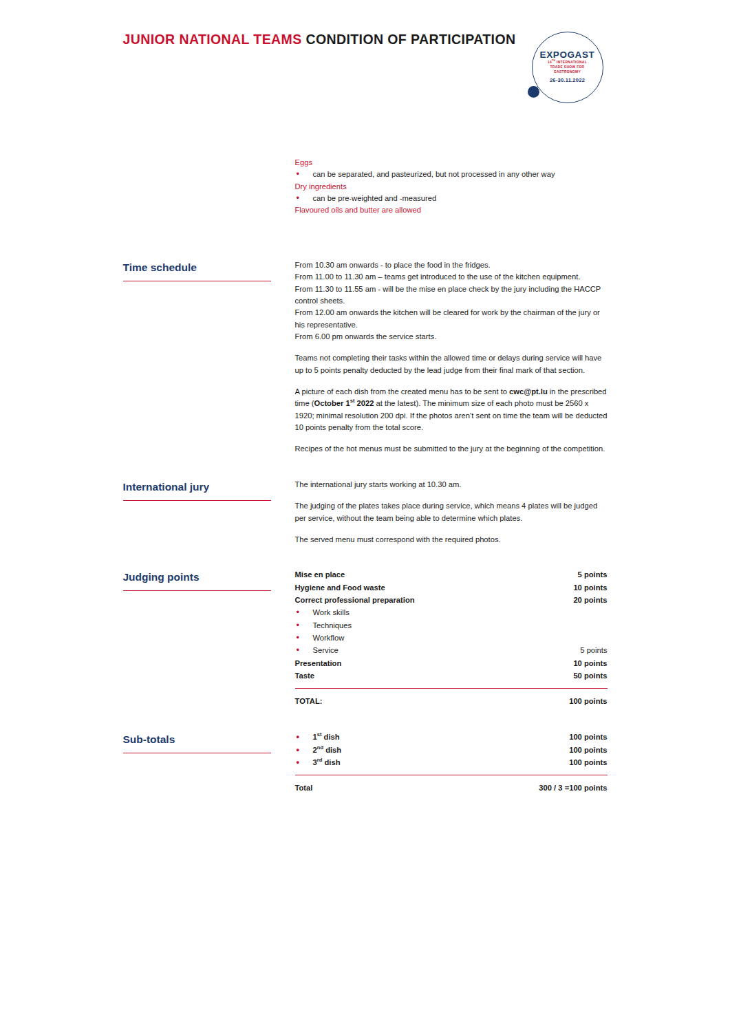JUNIOR NATIONAL TEAMS CONDITION OF PARTICIPATION
EXPOGAST
14th INTERNATIONAL
TRADE SHOW FOR
GASTRONOMY
26-30.11.2022
Eggs
can be separated, and pasteurized, but not processed in any other way
Dry ingredients
can be pre-weighted and -measured
Flavoured oils and butter are allowed
Time schedule
From 10.30 am onwards - to place the food in the fridges.
From 11.00 to 11.30 am – teams get introduced to the use of the kitchen equipment.
From 11.30 to 11.55 am - will be the mise en place check by the jury including the HACCP control sheets.
From 12.00 am onwards the kitchen will be cleared for work by the chairman of the jury or his representative.
From 6.00 pm onwards the service starts.
Teams not completing their tasks within the allowed time or delays during service will have up to 5 points penalty deducted by the lead judge from their final mark of that section.
A picture of each dish from the created menu has to be sent to cwc@pt.lu in the prescribed time (October 1st 2022 at the latest). The minimum size of each photo must be 2560 x 1920; minimal resolution 200 dpi. If the photos aren’t sent on time the team will be deducted 10 points penalty from the total score.
Recipes of the hot menus must be submitted to the jury at the beginning of the competition.
International jury
The international jury starts working at 10.30 am.
The judging of the plates takes place during service, which means 4 plates will be judged per service, without the team being able to determine which plates.
The served menu must correspond with the required photos.
Judging points
| Mise en place | 5 points |
| Hygiene and Food waste | 10 points |
| Correct professional preparation | 20 points |
| Work skills | |
| Techniques | |
| Workflow | |
| Service | 5 points |
| Presentation | 10 points |
| Taste | 50 points |
| TOTAL: | 100 points |
Sub-totals
| 1 st dish | 100 points |
| 2 nd dish | 100 points |
| 3 rd dish | 100 points |
| Total | 300 / 3 =100 points |